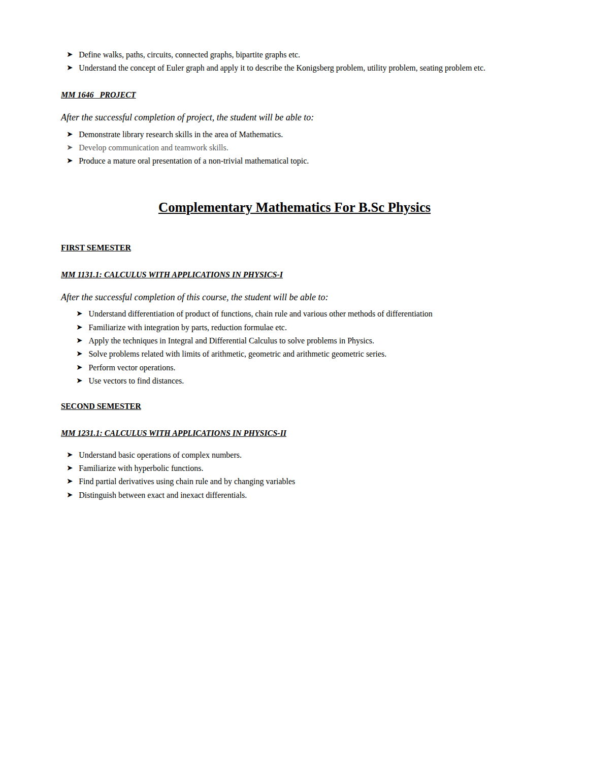Define walks, paths, circuits, connected graphs, bipartite graphs etc.
Understand the concept of Euler graph and apply it to describe the Konigsberg problem, utility problem, seating problem etc.
MM 1646 PROJECT
After the successful completion of project, the student will be able to:
Demonstrate library research skills in the area of Mathematics.
Develop communication and teamwork skills.
Produce a mature oral presentation of a non-trivial mathematical topic.
Complementary Mathematics For B.Sc Physics
FIRST SEMESTER
MM 1131.1: CALCULUS WITH APPLICATIONS IN PHYSICS-I
After the successful completion of this course, the student will be able to:
Understand differentiation of product of functions, chain rule and various other methods of differentiation
Familiarize with integration by parts, reduction formulae etc.
Apply the techniques in Integral and Differential Calculus to solve problems in Physics.
Solve problems related with limits of arithmetic, geometric and arithmetic geometric series.
Perform vector operations.
Use vectors to find distances.
SECOND SEMESTER
MM 1231.1: CALCULUS WITH APPLICATIONS IN PHYSICS-II
Understand basic operations of complex numbers.
Familiarize with hyperbolic functions.
Find partial derivatives using chain rule and by changing variables
Distinguish between exact and inexact differentials.